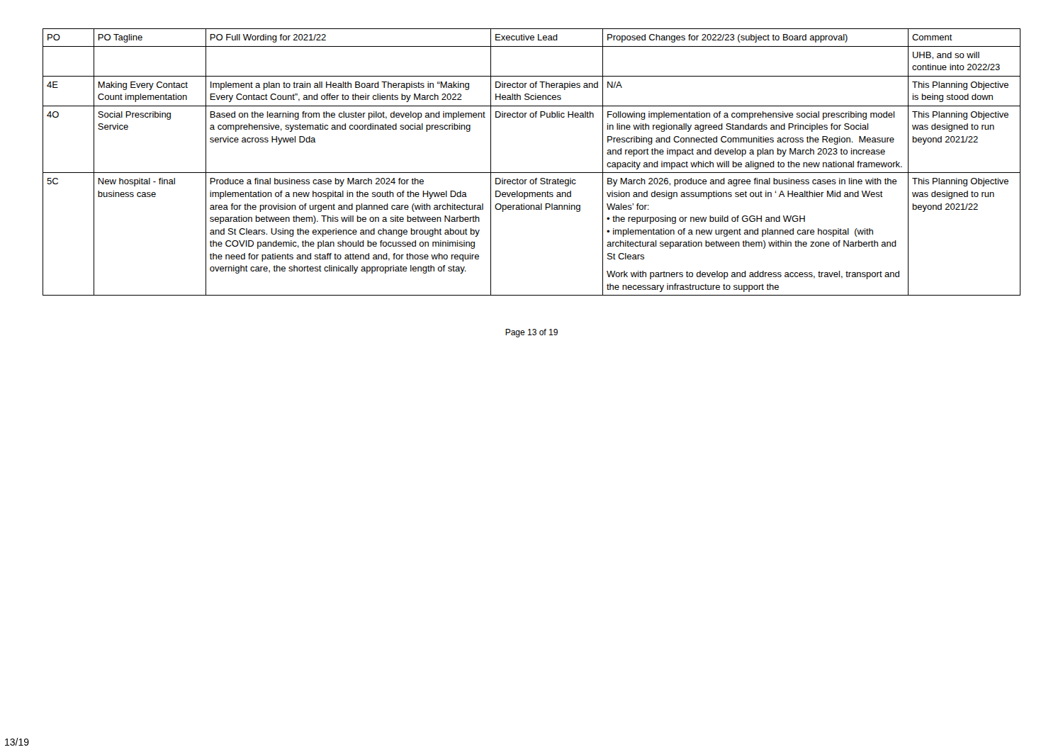| PO | PO Tagline | PO Full Wording for 2021/22 | Executive Lead | Proposed Changes for 2022/23 (subject to Board approval) | Comment |
| --- | --- | --- | --- | --- | --- |
| | | | | | UHB, and so will continue into 2022/23 |
| 4E | Making Every Contact Count implementation | Implement a plan to train all Health Board Therapists in “Making Every Contact Count”, and offer to their clients by March 2022 | Director of Therapies and Health Sciences | N/A | This Planning Objective is being stood down |
| 4O | Social Prescribing Service | Based on the learning from the cluster pilot, develop and implement a comprehensive, systematic and coordinated social prescribing service across Hywel Dda | Director of Public Health | Following implementation of a comprehensive social prescribing model in line with regionally agreed Standards and Principles for Social Prescribing and Connected Communities across the Region. Measure and report the impact and develop a plan by March 2023 to increase capacity and impact which will be aligned to the new national framework. | This Planning Objective was designed to run beyond 2021/22 |
| 5C | New hospital - final business case | Produce a final business case by March 2024 for the implementation of a new hospital in the south of the Hywel Dda area for the provision of urgent and planned care (with architectural separation between them). This will be on a site between Narberth and St Clears. Using the experience and change brought about by the COVID pandemic, the plan should be focussed on minimising the need for patients and staff to attend and, for those who require overnight care, the shortest clinically appropriate length of stay. | Director of Strategic Developments and Operational Planning | By March 2026, produce and agree final business cases in line with the vision and design assumptions set out in ‘ A Healthier Mid and West Wales’ for: • the repurposing or new build of GGH and WGH • implementation of a new urgent and planned care hospital (with architectural separation between them) within the zone of Narberth and St Clears Work with partners to develop and address access, travel, transport and the necessary infrastructure to support the | This Planning Objective was designed to run beyond 2021/22 |
Page 13 of 19
13/19